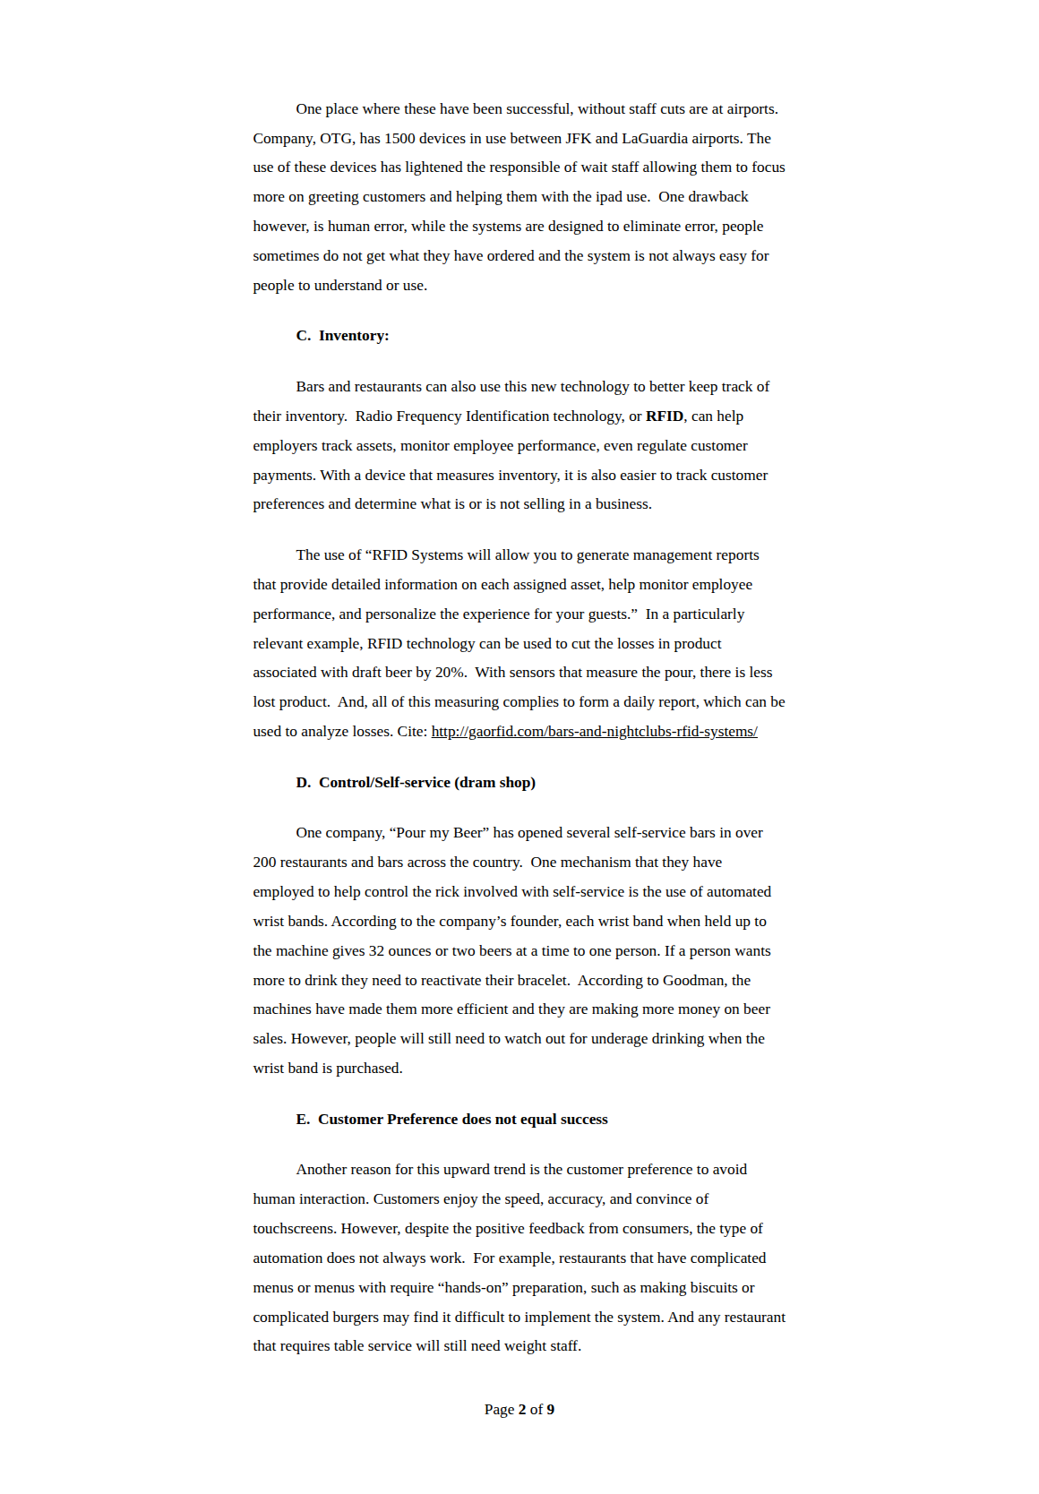One place where these have been successful, without staff cuts are at airports. Company, OTG, has 1500 devices in use between JFK and LaGuardia airports. The use of these devices has lightened the responsible of wait staff allowing them to focus more on greeting customers and helping them with the ipad use. One drawback however, is human error, while the systems are designed to eliminate error, people sometimes do not get what they have ordered and the system is not always easy for people to understand or use.
C. Inventory:
Bars and restaurants can also use this new technology to better keep track of their inventory. Radio Frequency Identification technology, or RFID, can help employers track assets, monitor employee performance, even regulate customer payments. With a device that measures inventory, it is also easier to track customer preferences and determine what is or is not selling in a business.
The use of “RFID Systems will allow you to generate management reports that provide detailed information on each assigned asset, help monitor employee performance, and personalize the experience for your guests.” In a particularly relevant example, RFID technology can be used to cut the losses in product associated with draft beer by 20%. With sensors that measure the pour, there is less lost product. And, all of this measuring complies to form a daily report, which can be used to analyze losses. Cite: http://gaorfid.com/bars-and-nightclubs-rfid-systems/
D. Control/Self-service (dram shop)
One company, “Pour my Beer” has opened several self-service bars in over 200 restaurants and bars across the country. One mechanism that they have employed to help control the rick involved with self-service is the use of automated wrist bands. According to the company’s founder, each wrist band when held up to the machine gives 32 ounces or two beers at a time to one person. If a person wants more to drink they need to reactivate their bracelet. According to Goodman, the machines have made them more efficient and they are making more money on beer sales. However, people will still need to watch out for underage drinking when the wrist band is purchased.
E. Customer Preference does not equal success
Another reason for this upward trend is the customer preference to avoid human interaction. Customers enjoy the speed, accuracy, and convince of touchscreens. However, despite the positive feedback from consumers, the type of automation does not always work. For example, restaurants that have complicated menus or menus with require “hands-on” preparation, such as making biscuits or complicated burgers may find it difficult to implement the system. And any restaurant that requires table service will still need weight staff.
Page 2 of 9